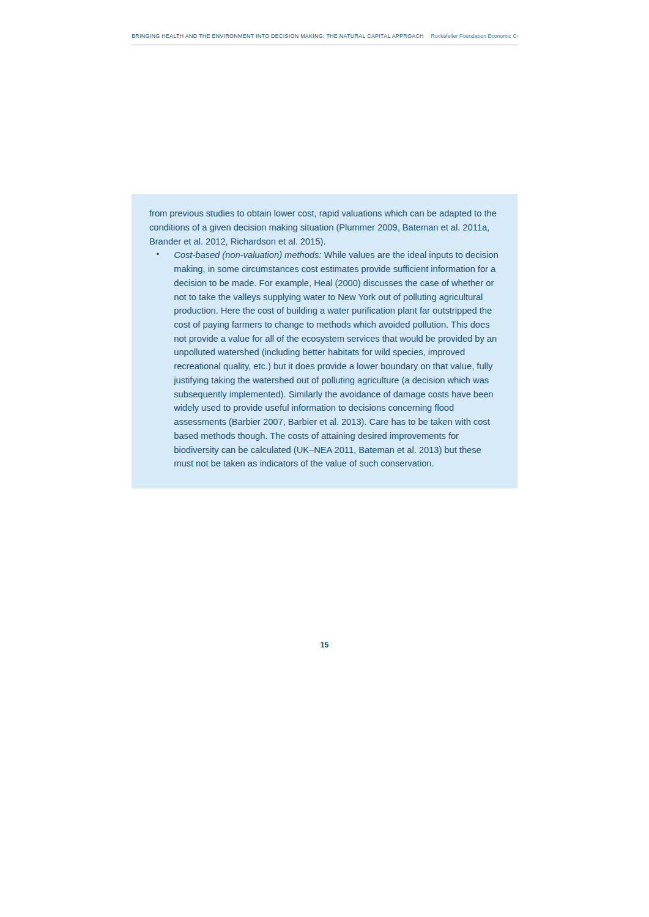BRINGING HEALTH AND THE ENVIRONMENT INTO DECISION MAKING: THE NATURAL CAPITAL APPROACH Rockefeller Foundation Economic Council on Planetary Health
from previous studies to obtain lower cost, rapid valuations which can be adapted to the conditions of a given decision making situation (Plummer 2009, Bateman et al. 2011a, Brander et al. 2012, Richardson et al. 2015).
Cost-based (non-valuation) methods: While values are the ideal inputs to decision making, in some circumstances cost estimates provide sufficient information for a decision to be made. For example, Heal (2000) discusses the case of whether or not to take the valleys supplying water to New York out of polluting agricultural production. Here the cost of building a water purification plant far outstripped the cost of paying farmers to change to methods which avoided pollution. This does not provide a value for all of the ecosystem services that would be provided by an unpolluted watershed (including better habitats for wild species, improved recreational quality, etc.) but it does provide a lower boundary on that value, fully justifying taking the watershed out of polluting agriculture (a decision which was subsequently implemented). Similarly the avoidance of damage costs have been widely used to provide useful information to decisions concerning flood assessments (Barbier 2007, Barbier et al. 2013). Care has to be taken with cost based methods though. The costs of attaining desired improvements for biodiversity can be calculated (UK–NEA 2011, Bateman et al. 2013) but these must not be taken as indicators of the value of such conservation.
15